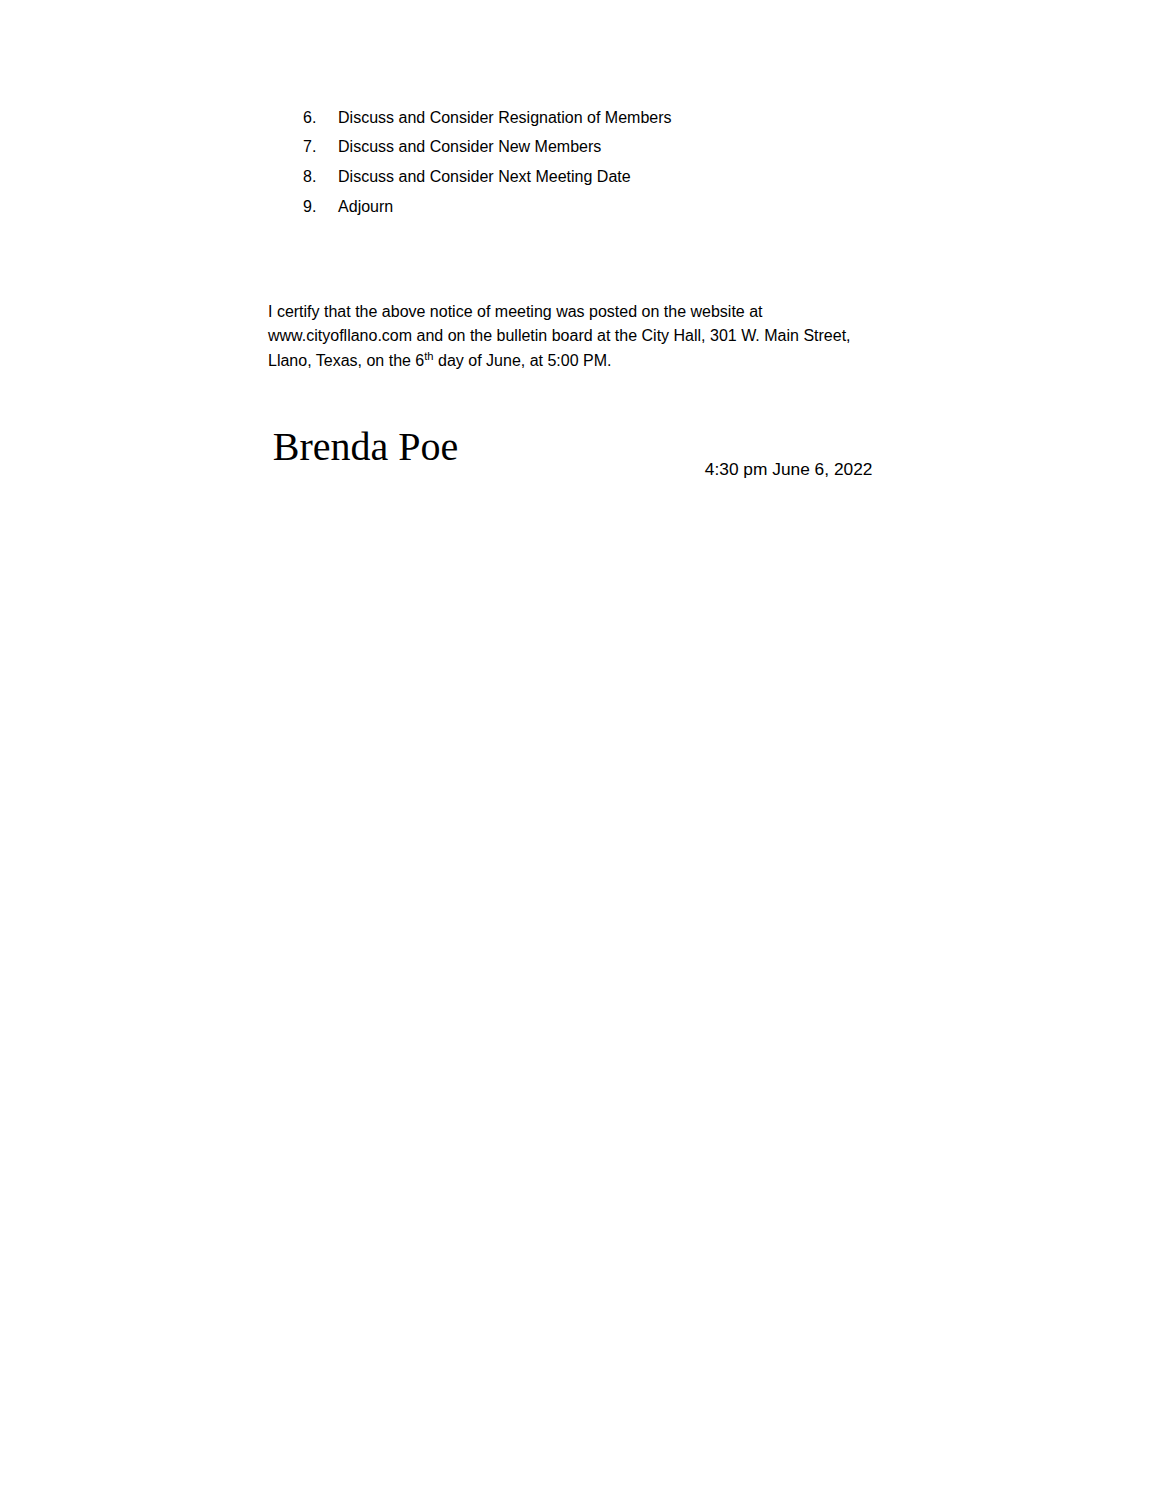Discuss and Consider Resignation of Members
Discuss and Consider New Members
Discuss and Consider Next Meeting Date
Adjourn
I certify that the above notice of meeting was posted on the website at www.cityofllano.com and on the bulletin board at the City Hall, 301 W. Main Street, Llano, Texas, on the 6th day of June, at 5:00 PM.
Brenda Poe 4:30 pm June 6, 2022